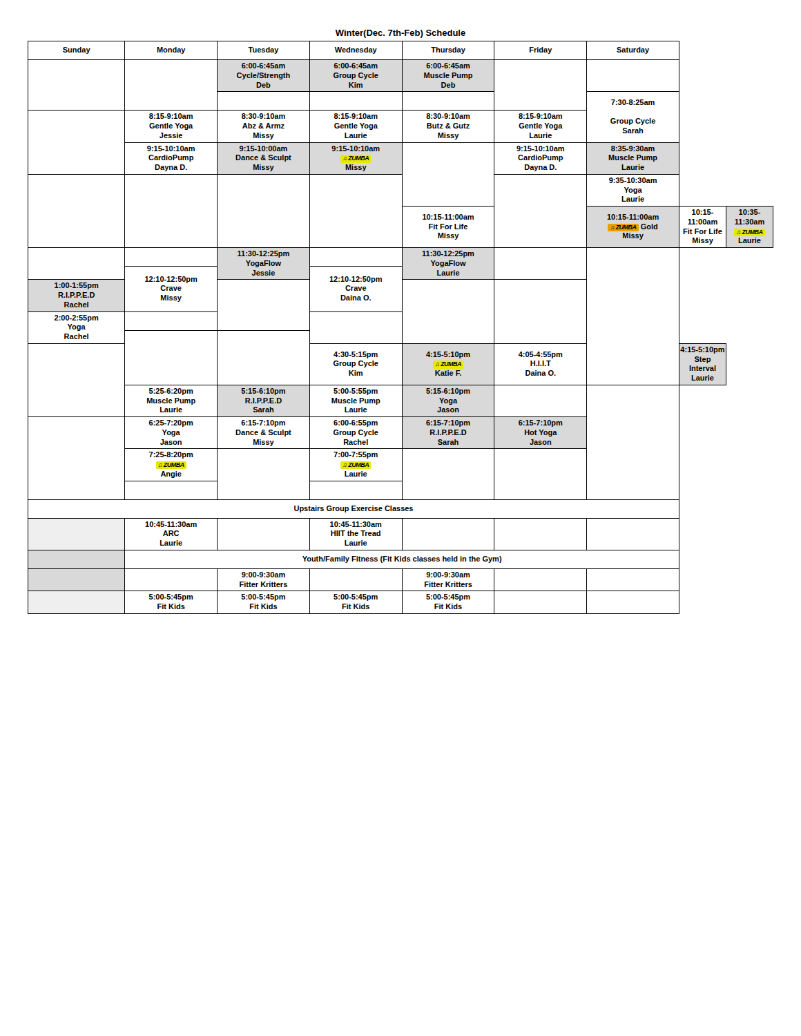Winter(Dec. 7th-Feb) Schedule
| Sunday | Monday | Tuesday | Wednesday | Thursday | Friday | Saturday |
| --- | --- | --- | --- | --- | --- | --- |
| | | 6:00-6:45am Cycle/Strength Deb | 6:00-6:45am Group Cycle Kim | 6:00-6:45am Muscle Pump Deb | | |
| | | | 7:30-8:25am Group Cycle Sarah |
| | 8:15-9:10am Gentle Yoga Jessie | 8:30-9:10am Abz & Armz Missy | 8:15-9:10am Gentle Yoga Laurie | 8:30-9:10am Butz & Gutz Missy | 8:15-9:10am Gentle Yoga Laurie |
| 9:15-10:10am CardioPump Dayna D. | 9:15-10:00am Dance & Sculpt Missy | 9:15-10:10am ♫ ZUMBA Missy | | 9:15-10:10am CardioPump Dayna D. | 8:35-9:30am Muscle Pump Laurie |
| | | | | | 9:35-10:30am Yoga Laurie |
| 10:15-11:00am Fit For Life Missy | 10:15-11:00am ♫ ZUMBA Gold Missy | 10:15-11:00am Fit For Life Missy | 10:35-11:30am ♫ ZUMBA Laurie |
| | | 11:30-12:25pm YogaFlow Jessie | | 11:30-12:25pm YogaFlow Laurie | | |
| 12:10-12:50pm Crave Missy | 12:10-12:50pm Crave Daina O. |
| 1:00-1:55pm R.I.P.P.E.D Rachel | | |
| 2:00-2:55pm Yoga Rachel | | |
| | 4:30-5:15pm Group Cycle Kim | 4:15-5:10pm ♫ ZUMBA Katie F. | 4:05-4:55pm H.I.I.T Daina O. | 4:15-5:10pm Step Interval Laurie |
| 5:25-6:20pm Muscle Pump Laurie | 5:15-6:10pm R.I.P.P.E.D Sarah | 5:00-5:55pm Muscle Pump Laurie | 5:15-6:10pm Yoga Jason | | |
| | 6:25-7:20pm Yoga Jason | 6:15-7:10pm Dance & Sculpt Missy | 6:00-6:55pm Group Cycle Rachel | 6:15-7:10pm R.I.P.P.E.D Sarah | 6:15-7:10pm Hot Yoga Jason |
| 7:25-8:20pm ♫ ZUMBA Angie | | 7:00-7:55pm ♫ ZUMBA Laurie | | |
| Upstairs Group Exercise Classes |
| | 10:45-11:30am ARC Laurie | | 10:45-11:30am HIIT the Tread Laurie | | | |
| | Youth/Family Fitness (Fit Kids classes held in the Gym) |
| | | 9:00-9:30am Fitter Kritters | | 9:00-9:30am Fitter Kritters | | |
| | 5:00-5:45pm Fit Kids | 5:00-5:45pm Fit Kids | 5:00-5:45pm Fit Kids | 5:00-5:45pm Fit Kids | | |